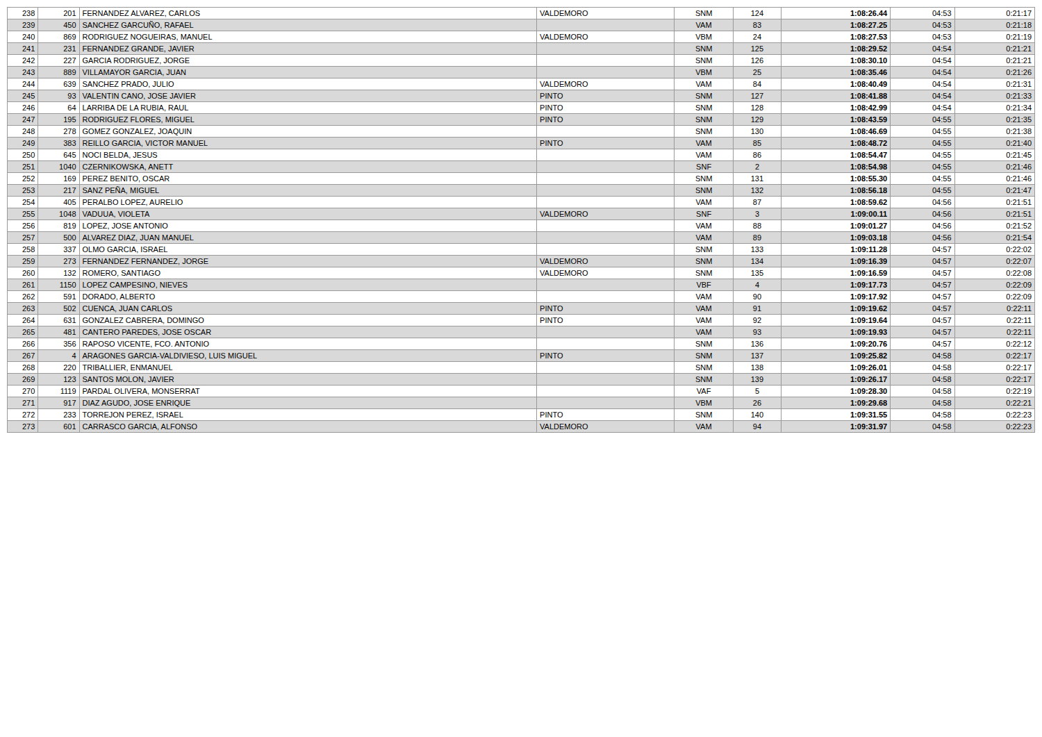| 238 | 201 | FERNANDEZ ALVAREZ, CARLOS | VALDEMORO | SNM | 124 | 1:08:26.44 | 04:53 | 0:21:17 |
| 239 | 450 | SANCHEZ GARCUÑO, RAFAEL | | VAM | 83 | 1:08:27.25 | 04:53 | 0:21:18 |
| 240 | 869 | RODRIGUEZ NOGUEIRAS, MANUEL | VALDEMORO | VBM | 24 | 1:08:27.53 | 04:53 | 0:21:19 |
| 241 | 231 | FERNANDEZ GRANDE, JAVIER | | SNM | 125 | 1:08:29.52 | 04:54 | 0:21:21 |
| 242 | 227 | GARCIA RODRIGUEZ, JORGE | | SNM | 126 | 1:08:30.10 | 04:54 | 0:21:21 |
| 243 | 889 | VILLAMAYOR GARCIA, JUAN | | VBM | 25 | 1:08:35.46 | 04:54 | 0:21:26 |
| 244 | 639 | SANCHEZ PRADO, JULIO | VALDEMORO | VAM | 84 | 1:08:40.49 | 04:54 | 0:21:31 |
| 245 | 93 | VALENTIN CANO, JOSE JAVIER | PINTO | SNM | 127 | 1:08:41.88 | 04:54 | 0:21:33 |
| 246 | 64 | LARRIBA DE LA RUBIA, RAUL | PINTO | SNM | 128 | 1:08:42.99 | 04:54 | 0:21:34 |
| 247 | 195 | RODRIGUEZ FLORES, MIGUEL | PINTO | SNM | 129 | 1:08:43.59 | 04:55 | 0:21:35 |
| 248 | 278 | GOMEZ GONZALEZ, JOAQUIN | | SNM | 130 | 1:08:46.69 | 04:55 | 0:21:38 |
| 249 | 383 | REILLO GARCIA, VICTOR MANUEL | PINTO | VAM | 85 | 1:08:48.72 | 04:55 | 0:21:40 |
| 250 | 645 | NOCI BELDA, JESUS | | VAM | 86 | 1:08:54.47 | 04:55 | 0:21:45 |
| 251 | 1040 | CZERNIKOWSKA, ANETT | | SNF | 2 | 1:08:54.98 | 04:55 | 0:21:46 |
| 252 | 169 | PEREZ BENITO, OSCAR | | SNM | 131 | 1:08:55.30 | 04:55 | 0:21:46 |
| 253 | 217 | SANZ PEÑA, MIGUEL | | SNM | 132 | 1:08:56.18 | 04:55 | 0:21:47 |
| 254 | 405 | PERALBO LOPEZ, AURELIO | | VAM | 87 | 1:08:59.62 | 04:56 | 0:21:51 |
| 255 | 1048 | VADUUA, VIOLETA | VALDEMORO | SNF | 3 | 1:09:00.11 | 04:56 | 0:21:51 |
| 256 | 819 | LOPEZ, JOSE ANTONIO | | VAM | 88 | 1:09:01.27 | 04:56 | 0:21:52 |
| 257 | 500 | ALVAREZ DIAZ, JUAN MANUEL | | VAM | 89 | 1:09:03.18 | 04:56 | 0:21:54 |
| 258 | 337 | OLMO GARCIA, ISRAEL | | SNM | 133 | 1:09:11.28 | 04:57 | 0:22:02 |
| 259 | 273 | FERNANDEZ FERNANDEZ, JORGE | VALDEMORO | SNM | 134 | 1:09:16.39 | 04:57 | 0:22:07 |
| 260 | 132 | ROMERO, SANTIAGO | VALDEMORO | SNM | 135 | 1:09:16.59 | 04:57 | 0:22:08 |
| 261 | 1150 | LOPEZ CAMPESINO, NIEVES | | VBF | 4 | 1:09:17.73 | 04:57 | 0:22:09 |
| 262 | 591 | DORADO, ALBERTO | | VAM | 90 | 1:09:17.92 | 04:57 | 0:22:09 |
| 263 | 502 | CUENCA, JUAN CARLOS | PINTO | VAM | 91 | 1:09:19.62 | 04:57 | 0:22:11 |
| 264 | 631 | GONZALEZ CABRERA, DOMINGO | PINTO | VAM | 92 | 1:09:19.64 | 04:57 | 0:22:11 |
| 265 | 481 | CANTERO PAREDES, JOSE OSCAR | | VAM | 93 | 1:09:19.93 | 04:57 | 0:22:11 |
| 266 | 356 | RAPOSO VICENTE, FCO. ANTONIO | | SNM | 136 | 1:09:20.76 | 04:57 | 0:22:12 |
| 267 | 4 | ARAGONES GARCIA-VALDIVIESO, LUIS MIGUEL | PINTO | SNM | 137 | 1:09:25.82 | 04:58 | 0:22:17 |
| 268 | 220 | TRIBALLIER, ENMANUEL | | SNM | 138 | 1:09:26.01 | 04:58 | 0:22:17 |
| 269 | 123 | SANTOS MOLON, JAVIER | | SNM | 139 | 1:09:26.17 | 04:58 | 0:22:17 |
| 270 | 1119 | PARDAL OLIVERA, MONSERRAT | | VAF | 5 | 1:09:28.30 | 04:58 | 0:22:19 |
| 271 | 917 | DIAZ AGUDO, JOSE ENRIQUE | | VBM | 26 | 1:09:29.68 | 04:58 | 0:22:21 |
| 272 | 233 | TORREJON PEREZ, ISRAEL | PINTO | SNM | 140 | 1:09:31.55 | 04:58 | 0:22:23 |
| 273 | 601 | CARRASCO GARCIA, ALFONSO | VALDEMORO | VAM | 94 | 1:09:31.97 | 04:58 | 0:22:23 |